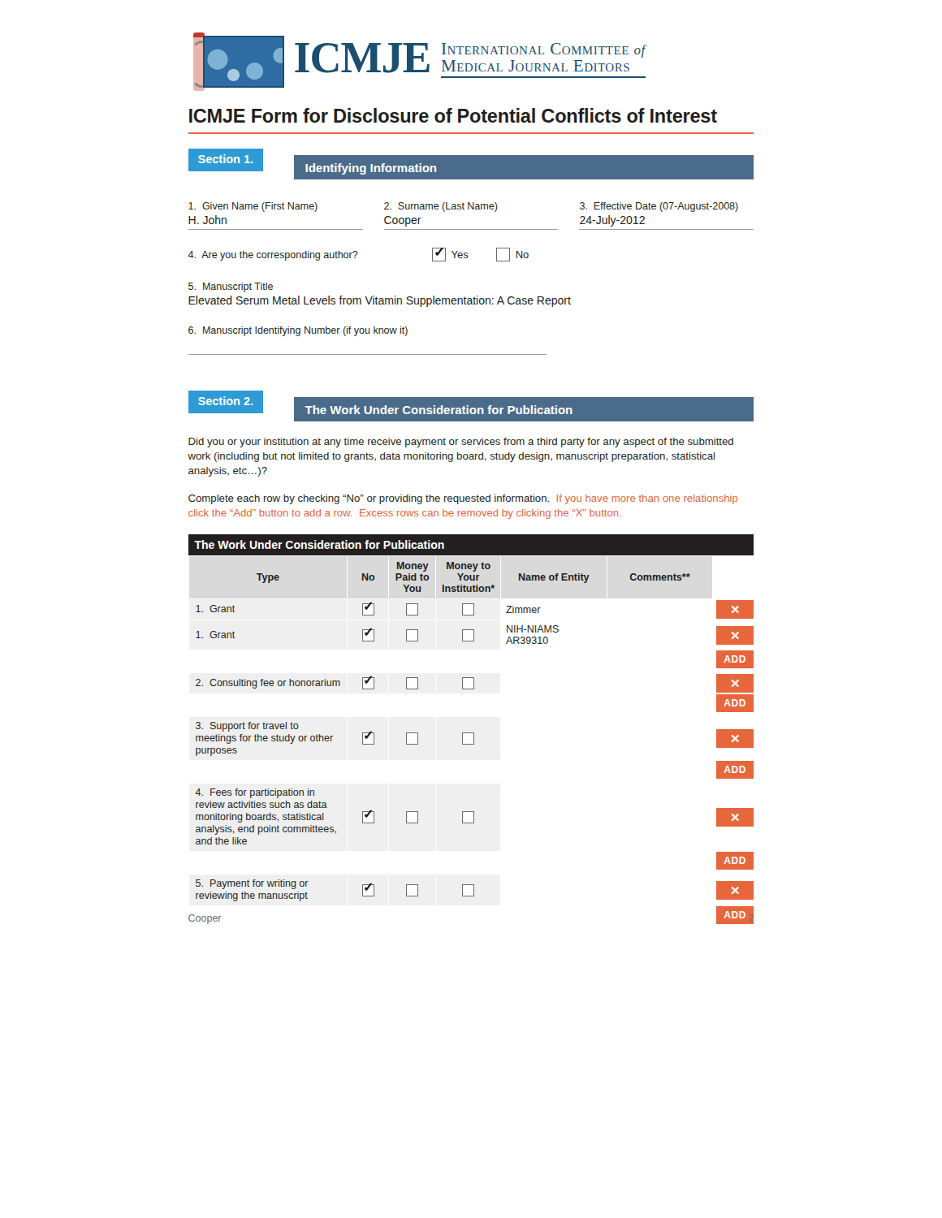ICMJE
International Committee of
Medical Journal Editors
ICMJE Form for Disclosure of Potential Conflicts of Interest
Section 1.
Identifying Information
1. Given Name (First Name)
H. John
2. Surname (Last Name)
Cooper
3. Effective Date (07-August-2008)
24-July-2012
4. Are you the corresponding author?
Yes No
5. Manuscript Title
Elevated Serum Metal Levels from Vitamin Supplementation: A Case Report
6. Manuscript Identifying Number (if you know it)
Section 2.
The Work Under Consideration for Publication
Did you or your institution at any time receive payment or services from a third party for any aspect of the submitted work (including but not limited to grants, data monitoring board, study design, manuscript preparation, statistical analysis, etc…)?
Complete each row by checking “No” or providing the requested information. If you have more than one relationship click the “Add” button to add a row. Excess rows can be removed by clicking the “X” button.
The Work Under Consideration for Publication
| Type | No | Money Paid to You | Money to Your Institution* | Name of Entity | Comments** | |
| --- | --- | --- | --- | --- | --- | --- |
| 1. Grant | | | | Zimmer | | ✕ |
| 1. Grant | | | | NIH-NIAMS AR39310 | | ✕ |
| | ADD |
| 2. Consulting fee or honorarium | | | | | | ✕ |
| | ADD |
| 3. Support for travel to meetings for the study or other purposes | | | | | | ✕ |
| | ADD |
| 4. Fees for participation in review activities such as data monitoring boards, statistical analysis, end point committees, and the like | | | | | | ✕ |
| | ADD |
| 5. Payment for writing or reviewing the manuscript | | | | | | ✕ |
| | ADD |
Cooper
2